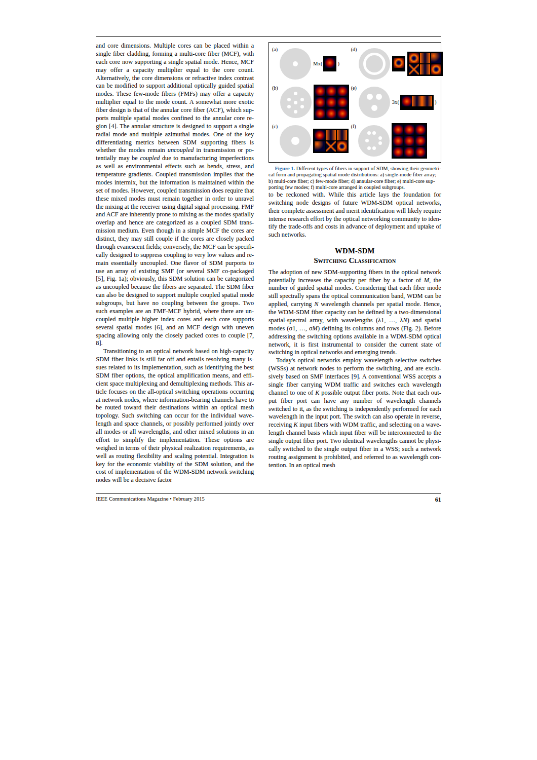and core dimensions. Multiple cores can be placed within a single fiber cladding, forming a multi-core fiber (MCF), with each core now supporting a single spatial mode. Hence, MCF may offer a capacity multiplier equal to the core count. Alternatively, the core dimensions or refractive index contrast can be modified to support additional optically guided spatial modes. These few-mode fibers (FMFs) may offer a capacity multiplier equal to the mode count. A somewhat more exotic fiber design is that of the annular core fiber (ACF), which supports multiple spatial modes confined to the annular core region [4]. The annular structure is designed to support a single radial mode and multiple azimuthal modes. One of the key differentiating metrics between SDM supporting fibers is whether the modes remain uncoupled in transmission or potentially may be coupled due to manufacturing imperfections as well as environmental effects such as bends, stress, and temperature gradients. Coupled transmission implies that the modes intermix, but the information is maintained within the set of modes. However, coupled transmission does require that these mixed modes must remain together in order to unravel the mixing at the receiver using digital signal processing. FMF and ACF are inherently prone to mixing as the modes spatially overlap and hence are categorized as a coupled SDM transmission medium. Even though in a simple MCF the cores are distinct, they may still couple if the cores are closely packed through evanescent fields; conversely, the MCF can be specifically designed to suppress coupling to very low values and remain essentially uncoupled. One flavor of SDM purports to use an array of existing SMF (or several SMF co-packaged [5], Fig. 1a); obviously, this SDM solution can be categorized as uncoupled because the fibers are separated. The SDM fiber can also be designed to support multiple coupled spatial mode subgroups, but have no coupling between the groups. Two such examples are an FMF-MCF hybrid, where there are uncoupled multiple higher index cores and each core supports several spatial modes [6], and an MCF design with uneven spacing allowing only the closely packed cores to couple [7, 8].
Transitioning to an optical network based on high-capacity SDM fiber links is still far off and entails resolving many issues related to its implementation, such as identifying the best SDM fiber options, the optical amplification means, and efficient space multiplexing and demultiplexing methods. This article focuses on the all-optical switching operations occurring at network nodes, where information-bearing channels have to be routed toward their destinations within an optical mesh topology. Such switching can occur for the individual wavelength and space channels, or possibly performed jointly over all modes or all wavelengths, and other mixed solutions in an effort to simplify the implementation. These options are weighed in terms of their physical realization requirements, as well as routing flexibility and scaling potential. Integration is key for the economic viability of the SDM solution, and the cost of implementation of the WDM-SDM network switching nodes will be a decisive factor
(a)
Mx( )
(d)
(b)
(e)
3x( )
(c)
(f)
Figure 1. Different types of fibers in support of SDM, showing their geometrical form and propagating spatial mode distributions: a) single-mode fiber array; b) multi-core fiber; c) few-mode fiber; d) annular-core fiber; e) multi-core supporting few modes; f) multi-core arranged in coupled subgroups.
to be reckoned with. While this article lays the foundation for switching node designs of future WDM-SDM optical networks, their complete assessment and merit identification will likely require intense research effort by the optical networking community to identify the trade-offs and costs in advance of deployment and uptake of such networks.
WDM-SDM
Switching Classification
The adoption of new SDM-supporting fibers in the optical network potentially increases the capacity per fiber by a factor of M, the number of guided spatial modes. Considering that each fiber mode still spectrally spans the optical communication band, WDM can be applied, carrying N wavelength channels per spatial mode. Hence, the WDM-SDM fiber capacity can be defined by a two-dimensional spatial-spectral array, with wavelengths (λ1, …, λN) and spatial modes (σ1, …, σM) defining its columns and rows (Fig. 2). Before addressing the switching options available in a WDM-SDM optical network, it is first instrumental to consider the current state of switching in optical networks and emerging trends.
Today's optical networks employ wavelength-selective switches (WSSs) at network nodes to perform the switching, and are exclusively based on SMF interfaces [9]. A conventional WSS accepts a single fiber carrying WDM traffic and switches each wavelength channel to one of K possible output fiber ports. Note that each output fiber port can have any number of wavelength channels switched to it, as the switching is independently performed for each wavelength in the input port. The switch can also operate in reverse, receiving K input fibers with WDM traffic, and selecting on a wavelength channel basis which input fiber will be interconnected to the single output fiber port. Two identical wavelengths cannot be physically switched to the single output fiber in a WSS; such a network routing assignment is prohibited, and referred to as wavelength contention. In an optical mesh
IEEE Communications Magazine • February 2015 61